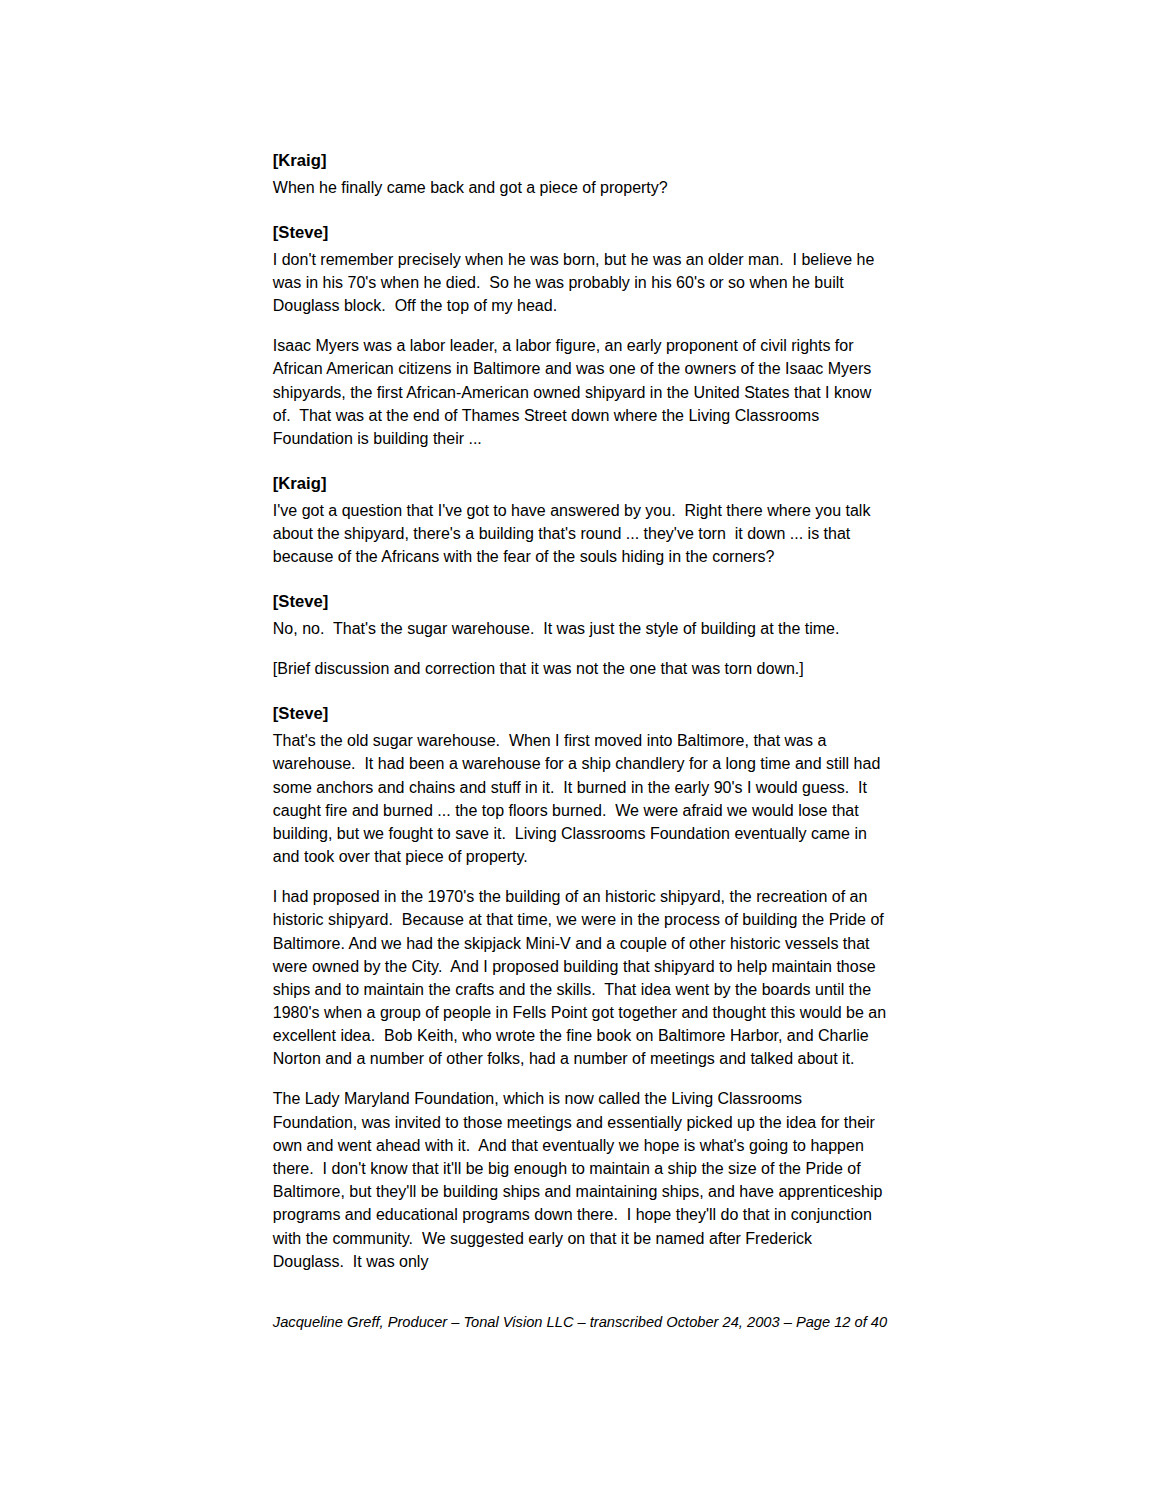[Kraig]
When he finally came back and got a piece of property?
[Steve]
I don't remember precisely when he was born, but he was an older man. I believe he was in his 70's when he died. So he was probably in his 60's or so when he built Douglass block. Off the top of my head.
Isaac Myers was a labor leader, a labor figure, an early proponent of civil rights for African American citizens in Baltimore and was one of the owners of the Isaac Myers shipyards, the first African-American owned shipyard in the United States that I know of. That was at the end of Thames Street down where the Living Classrooms Foundation is building their ...
[Kraig]
I've got a question that I've got to have answered by you. Right there where you talk about the shipyard, there's a building that's round ... they've torn it down ... is that because of the Africans with the fear of the souls hiding in the corners?
[Steve]
No, no. That's the sugar warehouse. It was just the style of building at the time.
[Brief discussion and correction that it was not the one that was torn down.]
[Steve]
That's the old sugar warehouse. When I first moved into Baltimore, that was a warehouse. It had been a warehouse for a ship chandlery for a long time and still had some anchors and chains and stuff in it. It burned in the early 90's I would guess. It caught fire and burned ... the top floors burned. We were afraid we would lose that building, but we fought to save it. Living Classrooms Foundation eventually came in and took over that piece of property.
I had proposed in the 1970's the building of an historic shipyard, the recreation of an historic shipyard. Because at that time, we were in the process of building the Pride of Baltimore. And we had the skipjack Mini-V and a couple of other historic vessels that were owned by the City. And I proposed building that shipyard to help maintain those ships and to maintain the crafts and the skills. That idea went by the boards until the 1980's when a group of people in Fells Point got together and thought this would be an excellent idea. Bob Keith, who wrote the fine book on Baltimore Harbor, and Charlie Norton and a number of other folks, had a number of meetings and talked about it.
The Lady Maryland Foundation, which is now called the Living Classrooms Foundation, was invited to those meetings and essentially picked up the idea for their own and went ahead with it. And that eventually we hope is what's going to happen there. I don't know that it'll be big enough to maintain a ship the size of the Pride of Baltimore, but they'll be building ships and maintaining ships, and have apprenticeship programs and educational programs down there. I hope they'll do that in conjunction with the community. We suggested early on that it be named after Frederick Douglass. It was only
Jacqueline Greff, Producer – Tonal Vision LLC – transcribed October 24, 2003 – Page 12 of 40